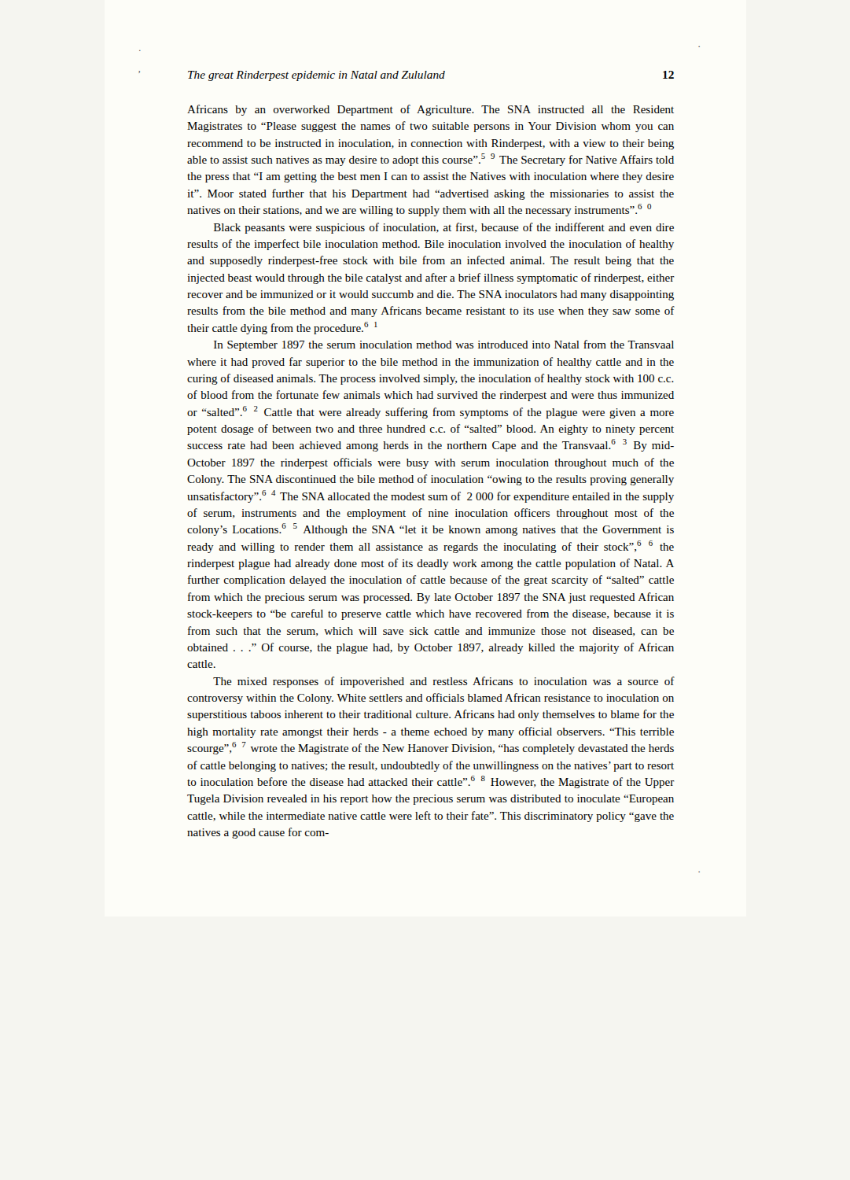·
,
.
.
The great Rinderpest epidemic in Natal and Zululand 12
Africans by an overworked Department of Agriculture. The SNA instructed all the Resident Magistrates to “Please suggest the names of two suitable persons in Your Division whom you can recommend to be instructed in inoculation, in connection with Rinderpest, with a view to their being able to assist such natives as may desire to adopt this course”.5 9 The Secretary for Native Affairs told the press that “I am getting the best men I can to assist the Natives with inoculation where they desire it”. Moor stated further that his Department had “advertised asking the missionaries to assist the natives on their stations, and we are willing to supply them with all the necessary instruments”.6 0
Black peasants were suspicious of inoculation, at first, because of the indifferent and even dire results of the imperfect bile inoculation method. Bile inoculation involved the inoculation of healthy and supposedly rinderpest-free stock with bile from an infected animal. The result being that the injected beast would through the bile catalyst and after a brief illness symptomatic of rinderpest, either recover and be immunized or it would succumb and die. The SNA inoculators had many disappointing results from the bile method and many Africans became resistant to its use when they saw some of their cattle dying from the procedure.6 1
In September 1897 the serum inoculation method was introduced into Natal from the Transvaal where it had proved far superior to the bile method in the immunization of healthy cattle and in the curing of diseased animals. The process involved simply, the inoculation of healthy stock with 100 c.c. of blood from the fortunate few animals which had survived the rinderpest and were thus immunized or “salted”.6 2 Cattle that were already suffering from symptoms of the plague were given a more potent dosage of between two and three hundred c.c. of “salted” blood. An eighty to ninety percent success rate had been achieved among herds in the northern Cape and the Transvaal.6 3 By mid-October 1897 the rinderpest officials were busy with serum inoculation throughout much of the Colony. The SNA discontinued the bile method of inoculation “owing to the results proving generally unsatisfactory”.6 4 The SNA allocated the modest sum of 2 000 for expenditure entailed in the supply of serum, instruments and the employment of nine inoculation officers throughout most of the colony’s Locations.6 5 Although the SNA “let it be known among natives that the Government is ready and willing to render them all assistance as regards the inoculating of their stock”,6 6 the rinderpest plague had already done most of its deadly work among the cattle population of Natal. A further complication delayed the inoculation of cattle because of the great scarcity of “salted” cattle from which the precious serum was processed. By late October 1897 the SNA just requested African stock-keepers to “be careful to preserve cattle which have recovered from the disease, because it is from such that the serum, which will save sick cattle and immunize those not diseased, can be obtained . . .” Of course, the plague had, by October 1897, already killed the majority of African cattle.
The mixed responses of impoverished and restless Africans to inoculation was a source of controversy within the Colony. White settlers and officials blamed African resistance to inoculation on superstitious taboos inherent to their traditional culture. Africans had only themselves to blame for the high mortality rate amongst their herds - a theme echoed by many official observers. “This terrible scourge”,6 7 wrote the Magistrate of the New Hanover Division, “has completely devastated the herds of cattle belonging to natives; the result, undoubtedly of the unwillingness on the natives’ part to resort to inoculation before the disease had attacked their cattle”.6 8 However, the Magistrate of the Upper Tugela Division revealed in his report how the precious serum was distributed to inoculate “European cattle, while the intermediate native cattle were left to their fate”. This discriminatory policy “gave the natives a good cause for com-